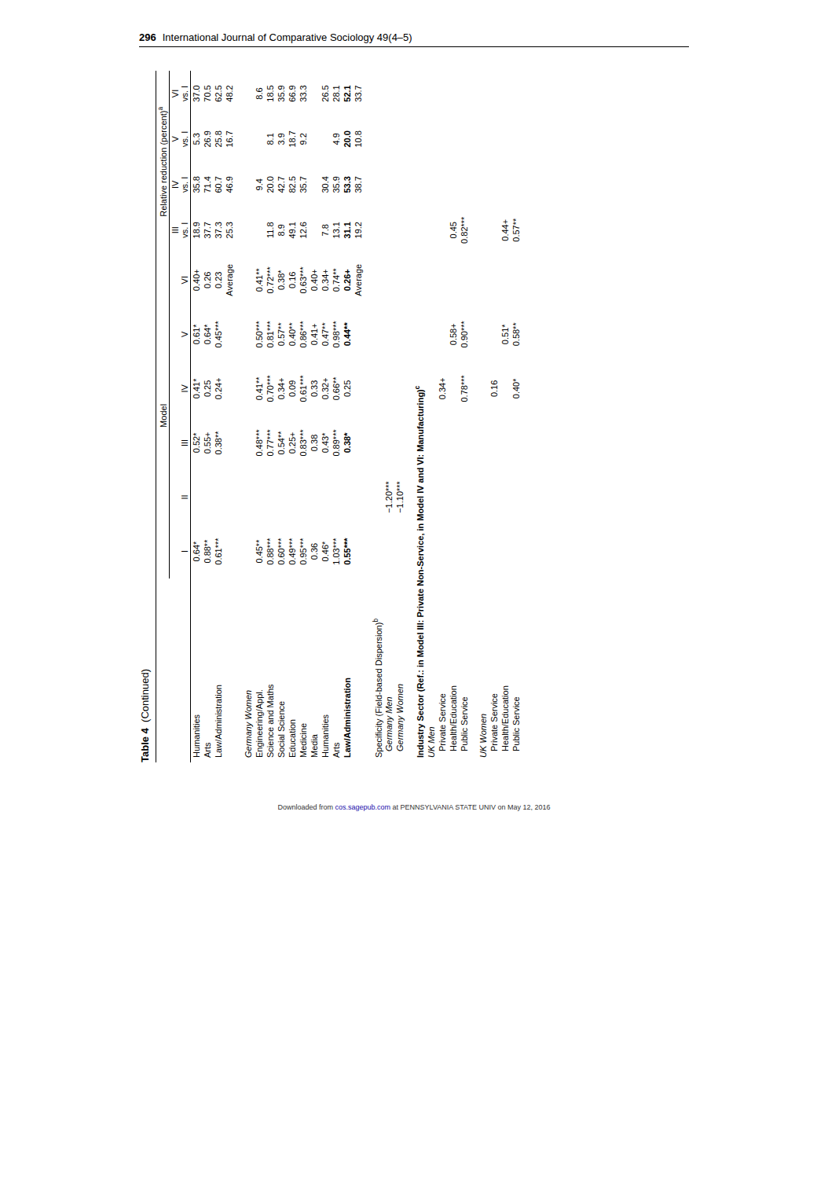296 International Journal of Comparative Sociology 49(4–5)
Table 4 (Continued)
| | Model | Relative reduction (percent) a |
| --- | --- | --- |
| | I | II | III | IV | V | VI | III vs. I | IV vs. I | V vs. I | VI vs. I |
| Humanities | 0.64* | | 0.52* | 0.41* | 0.61* | 0.40+ | 18.9 | 35.8 | 5.3 | 37.0 |
| Arts | 0.88** | | 0.55+ | 0.25 | 0.64* | 0.26 | 37.7 | 71.4 | 26.9 | 70.5 |
| Law/Administration | 0.61*** | | 0.38** | 0.24+ | 0.45*** | 0.23 | 37.3 | 60.7 | 25.8 | 62.5 |
| | | | | | | Average | 25.3 | 46.9 | 16.7 | 48.2 |
| Germany Women | | | | | | | | | | |
| Engineering/Appl. | 0.45** | | 0.48*** | 0.41** | 0.50*** | 0.41** | | 9.4 | | 8.6 |
| Science and Maths | 0.88*** | | 0.77*** | 0.70*** | 0.81*** | 0.72*** | 11.8 | 20.0 | 8.1 | 18.5 |
| Social Science | 0.60*** | | 0.54** | 0.34+ | 0.57** | 0.38* | 8.9 | 42.7 | 3.9 | 35.9 |
| Education | 0.49*** | | 0.25+ | 0.09 | 0.40** | 0.16 | 49.1 | 82.5 | 18.7 | 66.9 |
| Medicine | 0.95*** | | 0.83*** | 0.61*** | 0.86*** | 0.63*** | 12.6 | 35.7 | 9.2 | 33.3 |
| Media | 0.36 | | 0.38 | 0.33 | 0.41+ | 0.40+ | | | | |
| Humanities | 0.46* | | 0.43* | 0.32+ | 0.47** | 0.34+ | 7.8 | 30.4 | | 26.5 |
| Arts | 1.03*** | | 0.89*** | 0.66** | 0.98*** | 0.74** | 13.1 | 35.9 | 4.9 | 28.1 |
| Law/Administration | 0.55*** | | 0.38* | 0.25 | 0.44** | 0.26+ | 31.1 | 53.3 | 20.0 | 52.1 |
| | | | | | | Average | 19.2 | 38.7 | 10.8 | 33.7 |
| Specificity (Field-based Dispersion) b | | | | | | | | | | |
| Germany Men | | −1.20*** | | | | | | | | |
| Germany Women | | −1.10*** | | | | | | | | |
| Industry Sector (Ref.: in Model III: Private Non-Service, in Model IV and VI: Manufacturing) c |
| UK Men | | | | | | | | | | |
| Private Service | | | | 0.34+ | | | | | | |
| Health/Education | | | | | 0.58+ | | 0.45 | | | |
| Public Service | | | | 0.78*** | 0.90*** | | 0.82*** | | | |
| UK Women | | | | | | | | | | |
| Private Service | | | | 0.16 | | | | | | |
| Health/Education | | | | | 0.51* | | 0.44+ | | | |
| Public Service | | | | 0.40* | 0.58** | | 0.57** | | | |
Downloaded from cos.sagepub.com at PENNSYLVANIA STATE UNIV on May 12, 2016